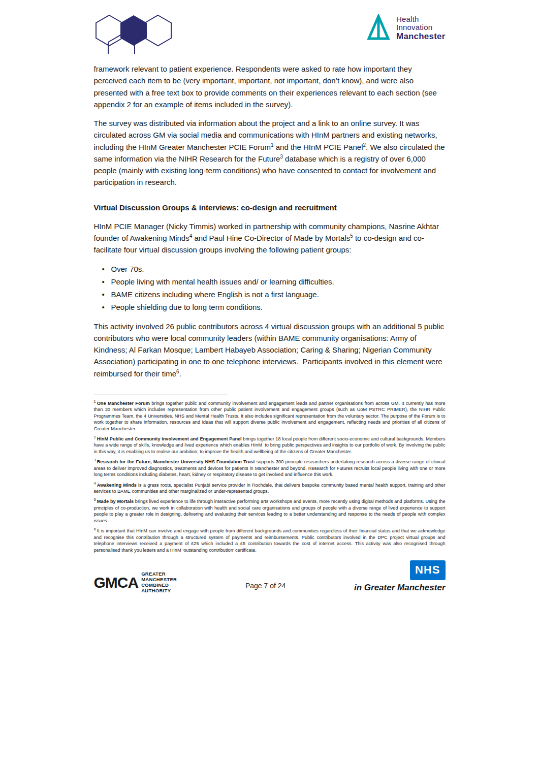Health
Innovation
Manchester
framework relevant to patient experience. Respondents were asked to rate how important they perceived each item to be (very important, important, not important, don’t know), and were also presented with a free text box to provide comments on their experiences relevant to each section (see appendix 2 for an example of items included in the survey).
The survey was distributed via information about the project and a link to an online survey. It was circulated across GM via social media and communications with HInM partners and existing networks, including the HInM Greater Manchester PCIE Forum1 and the HInM PCIE Panel2. We also circulated the same information via the NIHR Research for the Future3 database which is a registry of over 6,000 people (mainly with existing long-term conditions) who have consented to contact for involvement and participation in research.
Virtual Discussion Groups & interviews: co-design and recruitment
HInM PCIE Manager (Nicky Timmis) worked in partnership with community champions, Nasrine Akhtar founder of Awakening Minds4 and Paul Hine Co-Director of Made by Mortals5 to co-design and co-facilitate four virtual discussion groups involving the following patient groups:
Over 70s.
People living with mental health issues and/ or learning difficulties.
BAME citizens including where English is not a first language.
People shielding due to long term conditions.
This activity involved 26 public contributors across 4 virtual discussion groups with an additional 5 public contributors who were local community leaders (within BAME community organisations: Army of Kindness; Al Farkan Mosque; Lambert Habayeb Association; Caring & Sharing; Nigerian Community Association) participating in one to one telephone interviews. Participants involved in this element were reimbursed for their time6.
1 One Manchester Forum brings together public and community involvement and engagement leads and partner organisations from across GM. It currently has more than 30 members which includes representation from other public patient involvement and engagement groups (such as UoM PSTRC PRIMER), the NIHR Public Programmes Team, the 4 Universities, NHS and Mental Health Trusts. It also includes significant representation from the voluntary sector. The purpose of the Forum is to work together to share information, resources and ideas that will support diverse public involvement and engagement, reflecting needs and priorities of all citizens of Greater Manchester.
2 HInM Public and Community Involvement and Engagement Panel brings together 18 local people from different socio-economic and cultural backgrounds. Members have a wide range of skills, knowledge and lived experience which enables HInM to bring public perspectives and insights to our portfolio of work. By involving the public in this way, it is enabling us to realise our ambition; to improve the health and wellbeing of the citizens of Greater Manchester.
3 Research for the Future, Manchester University NHS Foundation Trust supports 300 principle researchers undertaking research across a diverse range of clinical areas to deliver improved diagnostics, treatments and devices for patients in Manchester and beyond. Research for Futures recruits local people living with one or more long terms conditions including diabetes, heart, kidney or respiratory disease to get involved and influence this work.
4 Awakening Minds is a grass roots, specialist Punjabi service provider in Rochdale, that delivers bespoke community based mental health support, training and other services to BAME communities and other marginalized or under-represented groups.
5 Made by Mortals brings lived experience to life through interactive performing arts workshops and events, more recently using digital methods and platforms. Using the principles of co-production, we work in collaboration with health and social care organisations and groups of people with a diverse range of lived experience to support people to play a greater role in designing, delivering and evaluating their services leading to a better understanding and response to the needs of people with complex issues.
6 It is important that HInM can involve and engage with people from different backgrounds and communities regardless of their financial status and that we acknowledge and recognise this contribution through a structured system of payments and reimbursements. Public contributors involved in the DPC project virtual groups and telephone interviews received a payment of £25 which included a £5 contribution towards the cost of internet access. This activity was also recognised through personalised thank you letters and a HInM ‘outstanding contribution’ certificate.
GMCA GREATER
MANCHESTER
COMBINED
AUTHORITY
Page 7 of 24
NHS
in Greater Manchester